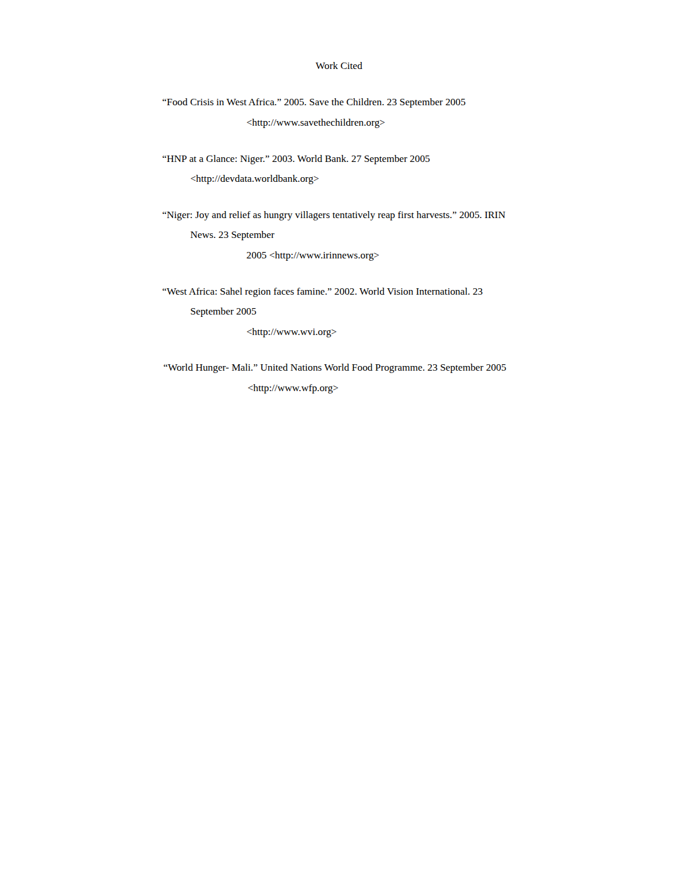Work Cited
“Food Crisis in West Africa.” 2005. Save the Children. 23 September 2005 <http://www.savethechildren.org>
“HNP at a Glance: Niger.” 2003. World Bank. 27 September 2005 <http://devdata.worldbank.org>
“Niger: Joy and relief as hungry villagers tentatively reap first harvests.” 2005. IRIN News. 23 September 2005 <http://www.irinnews.org>
“West Africa: Sahel region faces famine.” 2002. World Vision International. 23 September 2005 <http://www.wvi.org>
“World Hunger- Mali.” United Nations World Food Programme. 23 September 2005 <http://www.wfp.org>